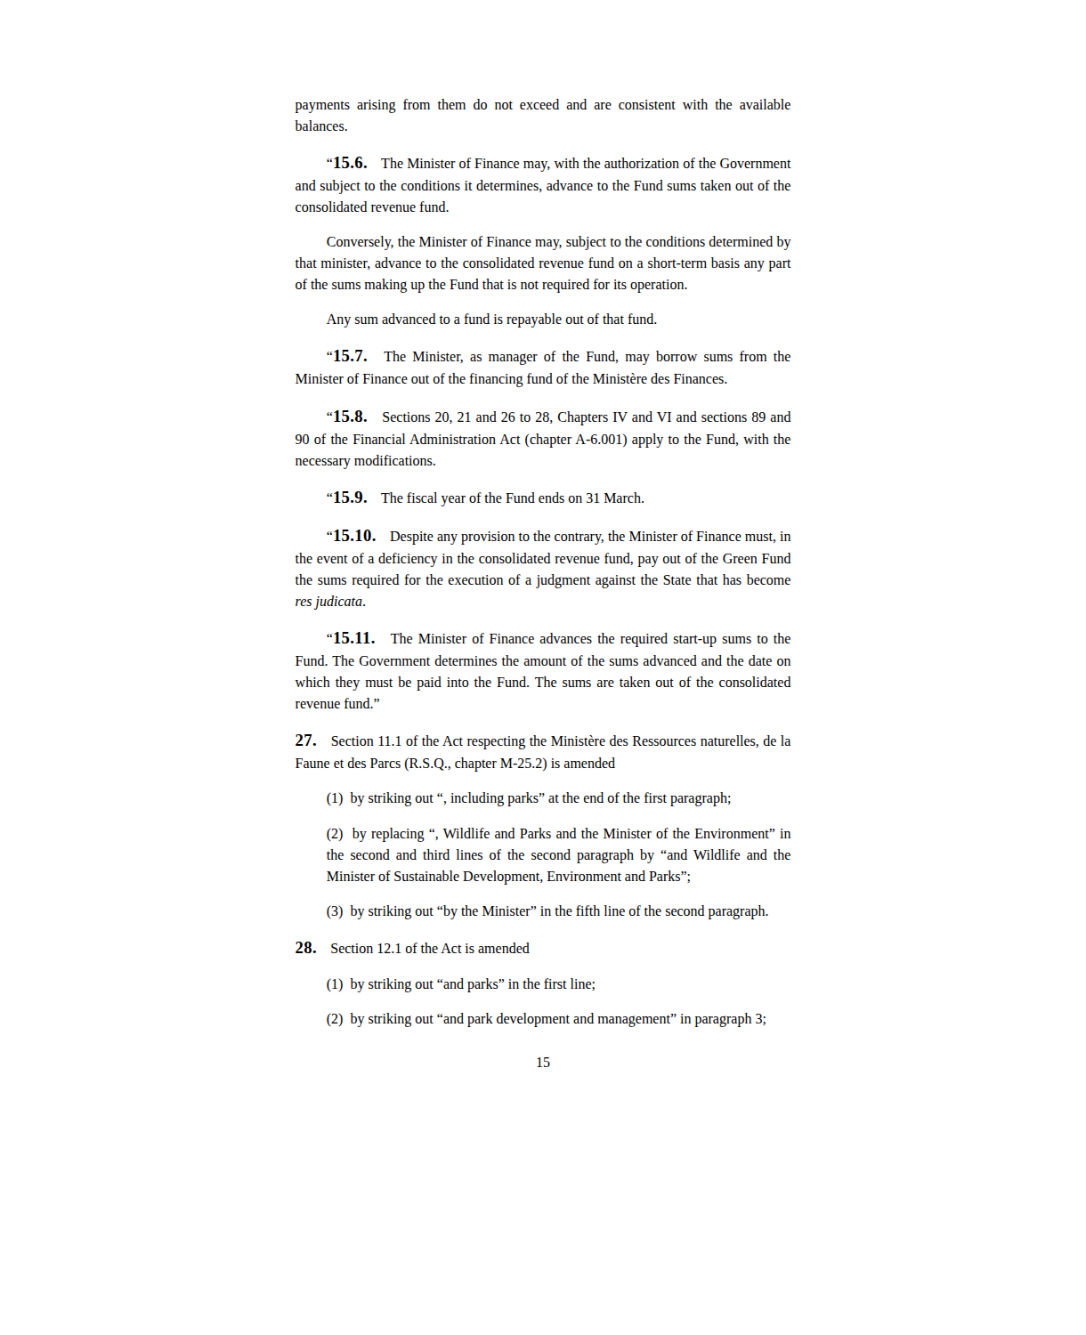payments arising from them do not exceed and are consistent with the available balances.
“15.6. The Minister of Finance may, with the authorization of the Government and subject to the conditions it determines, advance to the Fund sums taken out of the consolidated revenue fund.
Conversely, the Minister of Finance may, subject to the conditions determined by that minister, advance to the consolidated revenue fund on a short-term basis any part of the sums making up the Fund that is not required for its operation.
Any sum advanced to a fund is repayable out of that fund.
“15.7. The Minister, as manager of the Fund, may borrow sums from the Minister of Finance out of the financing fund of the Ministère des Finances.
“15.8. Sections 20, 21 and 26 to 28, Chapters IV and VI and sections 89 and 90 of the Financial Administration Act (chapter A-6.001) apply to the Fund, with the necessary modifications.
“15.9. The fiscal year of the Fund ends on 31 March.
“15.10. Despite any provision to the contrary, the Minister of Finance must, in the event of a deficiency in the consolidated revenue fund, pay out of the Green Fund the sums required for the execution of a judgment against the State that has become res judicata.
“15.11. The Minister of Finance advances the required start-up sums to the Fund. The Government determines the amount of the sums advanced and the date on which they must be paid into the Fund. The sums are taken out of the consolidated revenue fund.”
27. Section 11.1 of the Act respecting the Ministère des Ressources naturelles, de la Faune et des Parcs (R.S.Q., chapter M-25.2) is amended
(1) by striking out “, including parks” at the end of the first paragraph;
(2) by replacing “, Wildlife and Parks and the Minister of the Environment” in the second and third lines of the second paragraph by “and Wildlife and the Minister of Sustainable Development, Environment and Parks”;
(3) by striking out “by the Minister” in the fifth line of the second paragraph.
28. Section 12.1 of the Act is amended
(1) by striking out “and parks” in the first line;
(2) by striking out “and park development and management” in paragraph 3;
15